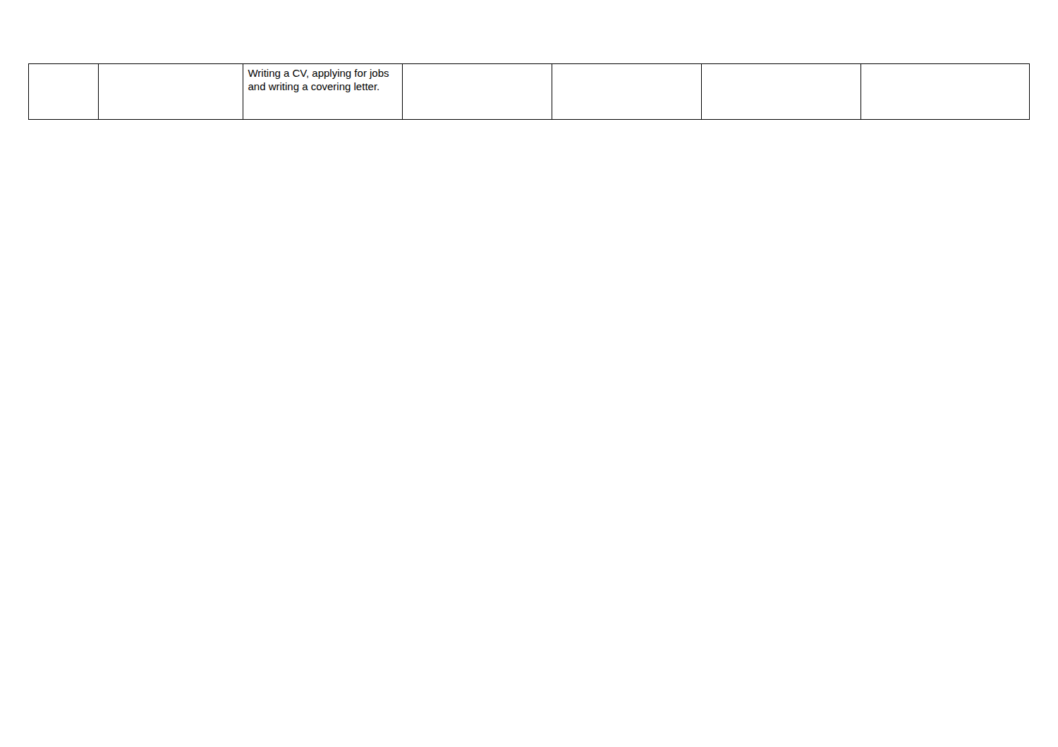| | | Writing a CV, applying for jobs and writing a covering letter. | | | | |